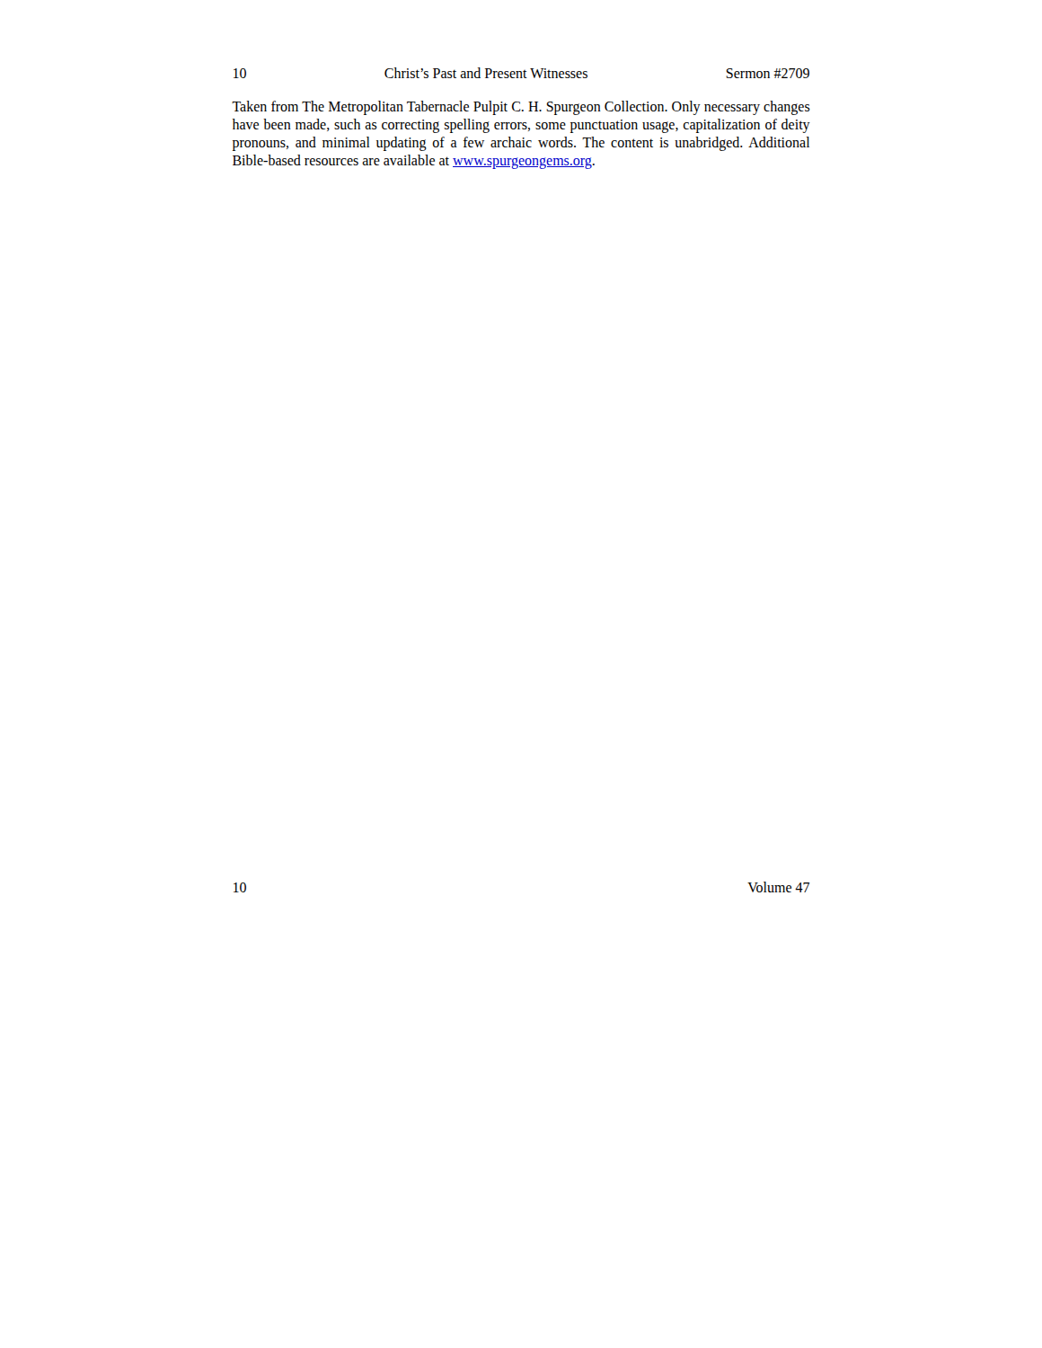10 Christ’s Past and Present Witnesses Sermon #2709
Taken from The Metropolitan Tabernacle Pulpit C. H. Spurgeon Collection. Only necessary changes have been made, such as correcting spelling errors, some punctuation usage, capitalization of deity pronouns, and minimal updating of a few archaic words. The content is unabridged. Additional Bible-based resources are available at www.spurgeongems.org.
10 Volume 47